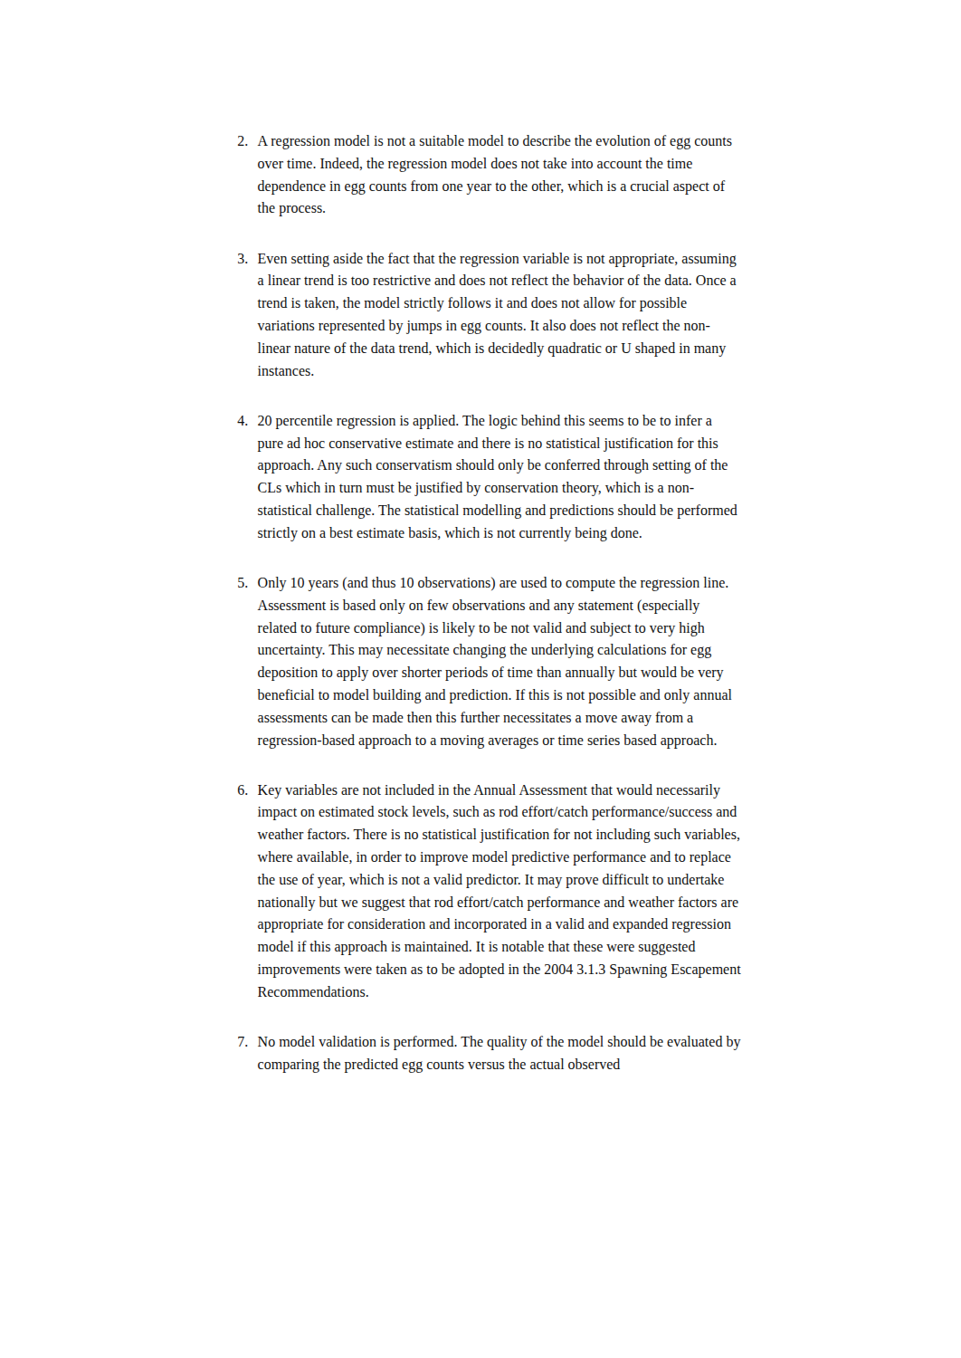A regression model is not a suitable model to describe the evolution of egg counts over time. Indeed, the regression model does not take into account the time dependence in egg counts from one year to the other, which is a crucial aspect of the process.
Even setting aside the fact that the regression variable is not appropriate, assuming a linear trend is too restrictive and does not reflect the behavior of the data. Once a trend is taken, the model strictly follows it and does not allow for possible variations represented by jumps in egg counts. It also does not reflect the non-linear nature of the data trend, which is decidedly quadratic or U shaped in many instances.
20 percentile regression is applied. The logic behind this seems to be to infer a pure ad hoc conservative estimate and there is no statistical justification for this approach. Any such conservatism should only be conferred through setting of the CLs which in turn must be justified by conservation theory, which is a non-statistical challenge. The statistical modelling and predictions should be performed strictly on a best estimate basis, which is not currently being done.
Only 10 years (and thus 10 observations) are used to compute the regression line. Assessment is based only on few observations and any statement (especially related to future compliance) is likely to be not valid and subject to very high uncertainty. This may necessitate changing the underlying calculations for egg deposition to apply over shorter periods of time than annually but would be very beneficial to model building and prediction. If this is not possible and only annual assessments can be made then this further necessitates a move away from a regression-based approach to a moving averages or time series based approach.
Key variables are not included in the Annual Assessment that would necessarily impact on estimated stock levels, such as rod effort/catch performance/success and weather factors. There is no statistical justification for not including such variables, where available, in order to improve model predictive performance and to replace the use of year, which is not a valid predictor. It may prove difficult to undertake nationally but we suggest that rod effort/catch performance and weather factors are appropriate for consideration and incorporated in a valid and expanded regression model if this approach is maintained. It is notable that these were suggested improvements were taken as to be adopted in the 2004 3.1.3 Spawning Escapement Recommendations.
No model validation is performed. The quality of the model should be evaluated by comparing the predicted egg counts versus the actual observed